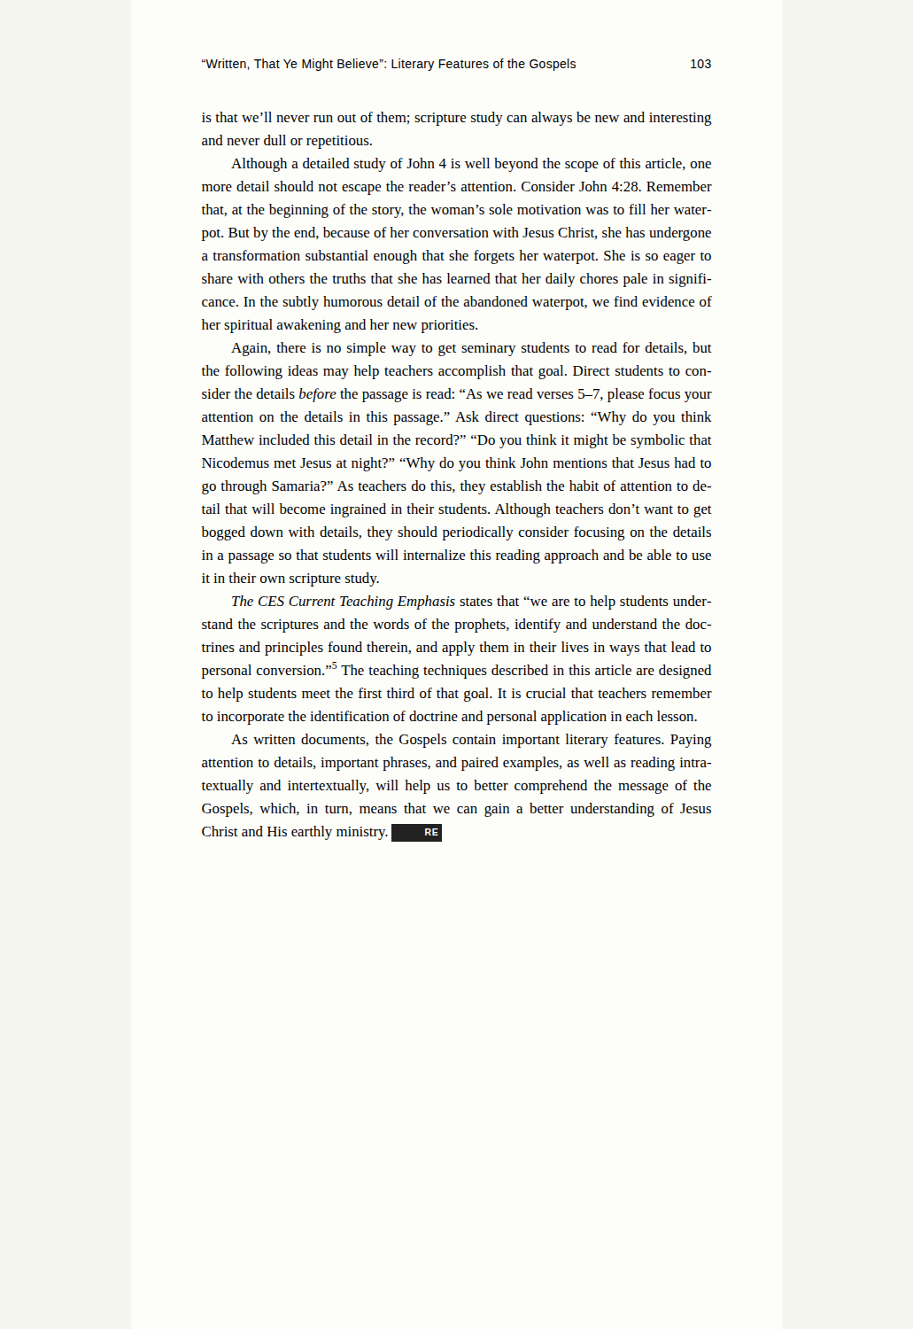“Written, That Ye Might Believe”: Literary Features of the Gospels 103
is that we’ll never run out of them; scripture study can always be new and interesting and never dull or repetitious.
Although a detailed study of John 4 is well beyond the scope of this article, one more detail should not escape the reader’s attention. Consider John 4:28. Remember that, at the beginning of the story, the woman’s sole motivation was to fill her waterpot. But by the end, because of her conversation with Jesus Christ, she has undergone a transformation substantial enough that she forgets her waterpot. She is so eager to share with others the truths that she has learned that her daily chores pale in significance. In the subtly humorous detail of the abandoned waterpot, we find evidence of her spiritual awakening and her new priorities.
Again, there is no simple way to get seminary students to read for details, but the following ideas may help teachers accomplish that goal. Direct students to consider the details before the passage is read: “As we read verses 5–7, please focus your attention on the details in this passage.” Ask direct questions: “Why do you think Matthew included this detail in the record?” “Do you think it might be symbolic that Nicodemus met Jesus at night?” “Why do you think John mentions that Jesus had to go through Samaria?” As teachers do this, they establish the habit of attention to detail that will become ingrained in their students. Although teachers don’t want to get bogged down with details, they should periodically consider focusing on the details in a passage so that students will internalize this reading approach and be able to use it in their own scripture study.
The CES Current Teaching Emphasis states that “we are to help students understand the scriptures and the words of the prophets, identify and understand the doctrines and principles found therein, and apply them in their lives in ways that lead to personal conversion.”5 The teaching techniques described in this article are designed to help students meet the first third of that goal. It is crucial that teachers remember to incorporate the identification of doctrine and personal application in each lesson.
As written documents, the Gospels contain important literary features. Paying attention to details, important phrases, and paired examples, as well as reading intratextually and intertextually, will help us to better comprehend the message of the Gospels, which, in turn, means that we can gain a better understanding of Jesus Christ and His earthly ministry.RE